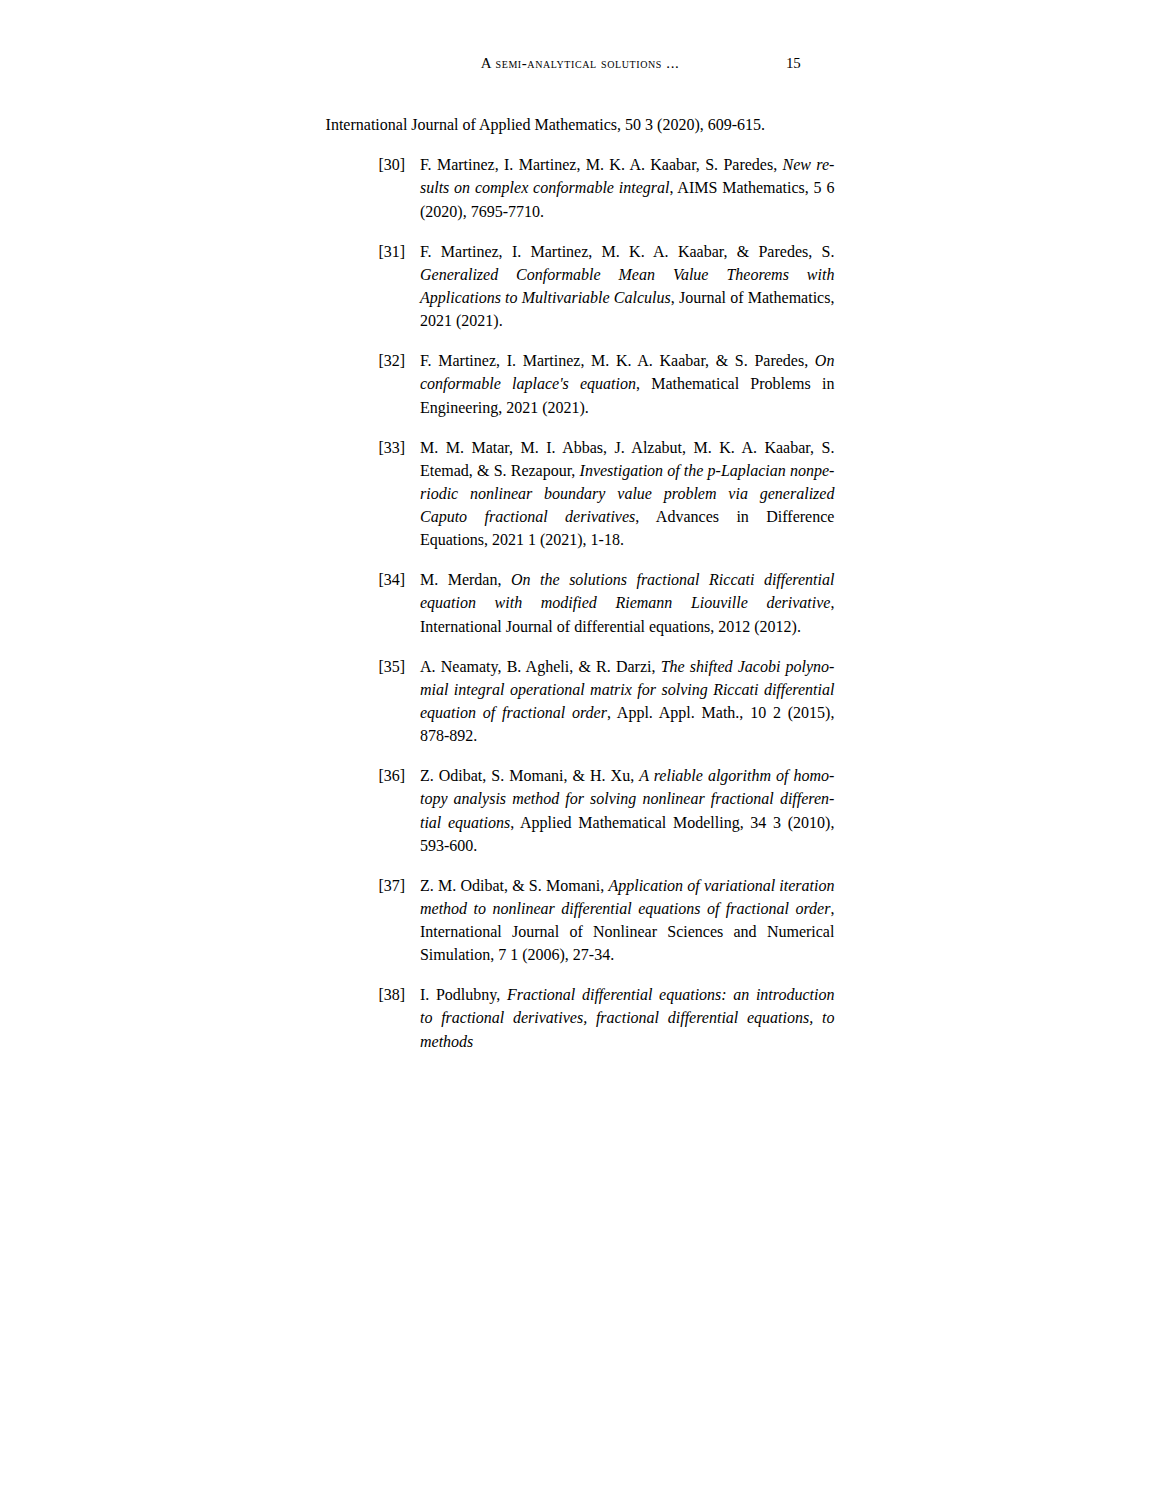A semi-analytical solutions ... 15
International Journal of Applied Mathematics, 50 3 (2020), 609-615.
[30]
F. Martinez, I. Martinez, M. K. A. Kaabar, S. Paredes, New results on complex conformable integral, AIMS Mathematics, 5 6 (2020), 7695-7710.
[31]
F. Martinez, I. Martinez, M. K. A. Kaabar, & Paredes, S. Generalized Conformable Mean Value Theorems with Applications to Multivariable Calculus, Journal of Mathematics, 2021 (2021).
[32]
F. Martinez, I. Martinez, M. K. A. Kaabar, & S. Paredes, On conformable laplace's equation, Mathematical Problems in Engineering, 2021 (2021).
[33]
M. M. Matar, M. I. Abbas, J. Alzabut, M. K. A. Kaabar, S. Etemad, & S. Rezapour, Investigation of the p-Laplacian nonperiodic nonlinear boundary value problem via generalized Caputo fractional derivatives, Advances in Difference Equations, 2021 1 (2021), 1-18.
[34]
M. Merdan, On the solutions fractional Riccati differential equation with modified Riemann Liouville derivative, International Journal of differential equations, 2012 (2012).
[35]
A. Neamaty, B. Agheli, & R. Darzi, The shifted Jacobi polynomial integral operational matrix for solving Riccati differential equation of fractional order, Appl. Appl. Math., 10 2 (2015), 878-892.
[36]
Z. Odibat, S. Momani, & H. Xu, A reliable algorithm of homotopy analysis method for solving nonlinear fractional differential equations, Applied Mathematical Modelling, 34 3 (2010), 593-600.
[37]
Z. M. Odibat, & S. Momani, Application of variational iteration method to nonlinear differential equations of fractional order, International Journal of Nonlinear Sciences and Numerical Simulation, 7 1 (2006), 27-34.
[38]
I. Podlubny, Fractional differential equations: an introduction to fractional derivatives, fractional differential equations, to methods